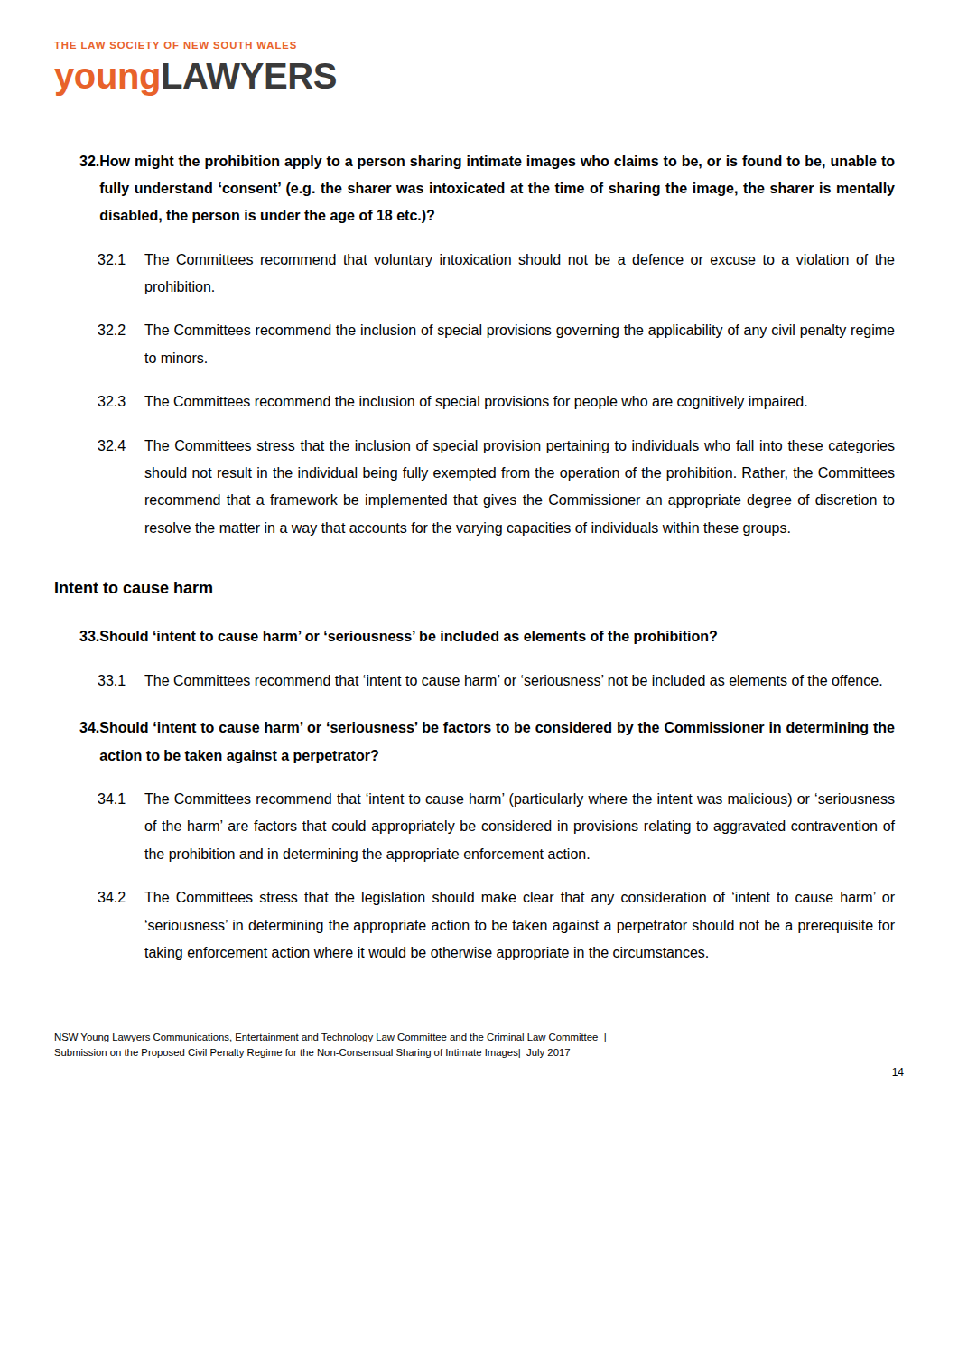THE LAW SOCIETY OF NEW SOUTH WALES
young LAWYERS
32.
How might the prohibition apply to a person sharing intimate images who claims to be, or is found to be, unable to fully understand ‘consent’ (e.g. the sharer was intoxicated at the time of sharing the image, the sharer is mentally disabled, the person is under the age of 18 etc.)?
32.1
The Committees recommend that voluntary intoxication should not be a defence or excuse to a violation of the prohibition.
32.2
The Committees recommend the inclusion of special provisions governing the applicability of any civil penalty regime to minors.
32.3
The Committees recommend the inclusion of special provisions for people who are cognitively impaired.
32.4
The Committees stress that the inclusion of special provision pertaining to individuals who fall into these categories should not result in the individual being fully exempted from the operation of the prohibition. Rather, the Committees recommend that a framework be implemented that gives the Commissioner an appropriate degree of discretion to resolve the matter in a way that accounts for the varying capacities of individuals within these groups.
Intent to cause harm
33.
Should ‘intent to cause harm’ or ‘seriousness’ be included as elements of the prohibition?
33.1
The Committees recommend that ‘intent to cause harm’ or ‘seriousness’ not be included as elements of the offence.
34.
Should ‘intent to cause harm’ or ‘seriousness’ be factors to be considered by the Commissioner in determining the action to be taken against a perpetrator?
34.1
The Committees recommend that ‘intent to cause harm’ (particularly where the intent was malicious) or ‘seriousness of the harm’ are factors that could appropriately be considered in provisions relating to aggravated contravention of the prohibition and in determining the appropriate enforcement action.
34.2
The Committees stress that the legislation should make clear that any consideration of ‘intent to cause harm’ or ‘seriousness’ in determining the appropriate action to be taken against a perpetrator should not be a prerequisite for taking enforcement action where it would be otherwise appropriate in the circumstances.
NSW Young Lawyers Communications, Entertainment and Technology Law Committee and the Criminal Law Committee |
Submission on the Proposed Civil Penalty Regime for the Non-Consensual Sharing of Intimate Images| July 2017
14